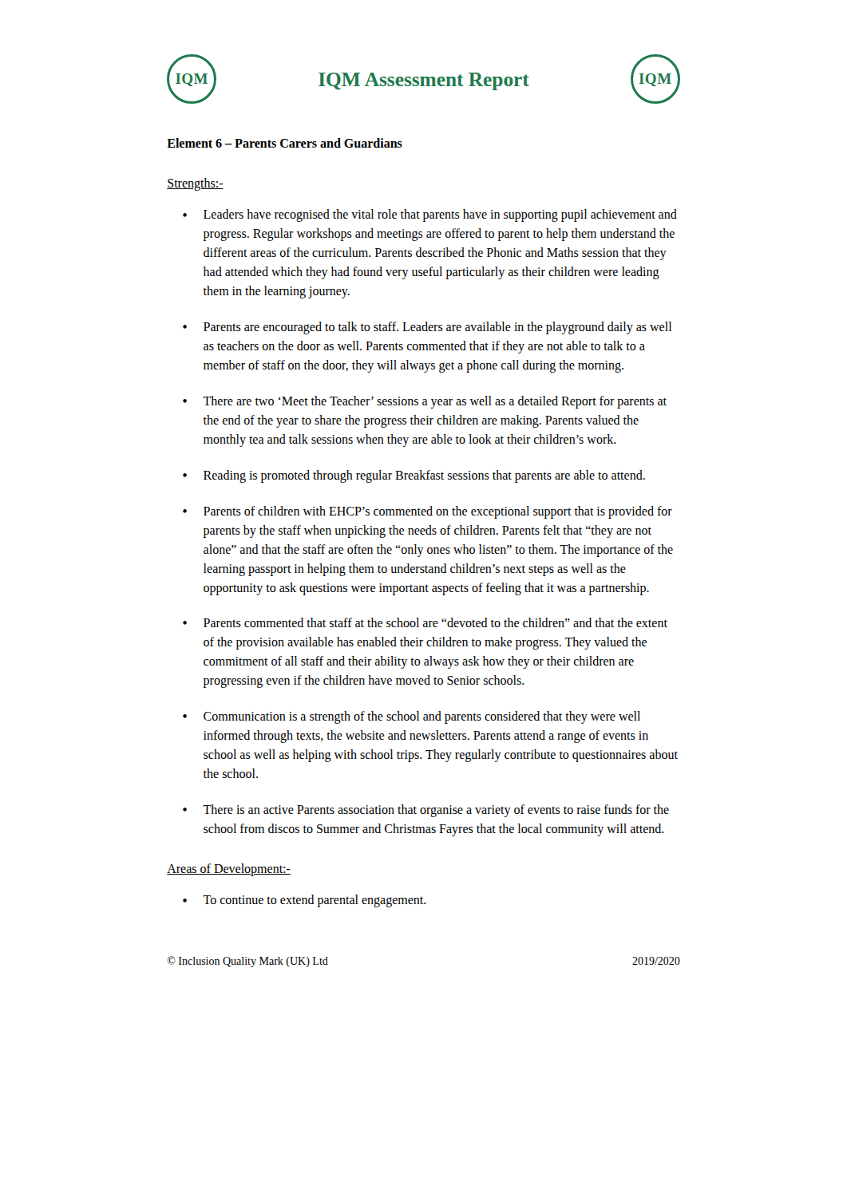IQM
IQM Assessment Report
IQM
Element 6 – Parents Carers and Guardians
Strengths:-
Leaders have recognised the vital role that parents have in supporting pupil achievement and progress. Regular workshops and meetings are offered to parent to help them understand the different areas of the curriculum. Parents described the Phonic and Maths session that they had attended which they had found very useful particularly as their children were leading them in the learning journey.
Parents are encouraged to talk to staff. Leaders are available in the playground daily as well as teachers on the door as well. Parents commented that if they are not able to talk to a member of staff on the door, they will always get a phone call during the morning.
There are two ‘Meet the Teacher’ sessions a year as well as a detailed Report for parents at the end of the year to share the progress their children are making. Parents valued the monthly tea and talk sessions when they are able to look at their children’s work.
Reading is promoted through regular Breakfast sessions that parents are able to attend.
Parents of children with EHCP’s commented on the exceptional support that is provided for parents by the staff when unpicking the needs of children. Parents felt that “they are not alone” and that the staff are often the “only ones who listen” to them. The importance of the learning passport in helping them to understand children’s next steps as well as the opportunity to ask questions were important aspects of feeling that it was a partnership.
Parents commented that staff at the school are “devoted to the children” and that the extent of the provision available has enabled their children to make progress. They valued the commitment of all staff and their ability to always ask how they or their children are progressing even if the children have moved to Senior schools.
Communication is a strength of the school and parents considered that they were well informed through texts, the website and newsletters. Parents attend a range of events in school as well as helping with school trips. They regularly contribute to questionnaires about the school.
There is an active Parents association that organise a variety of events to raise funds for the school from discos to Summer and Christmas Fayres that the local community will attend.
Areas of Development:-
To continue to extend parental engagement.
© Inclusion Quality Mark (UK) Ltd
2019/2020